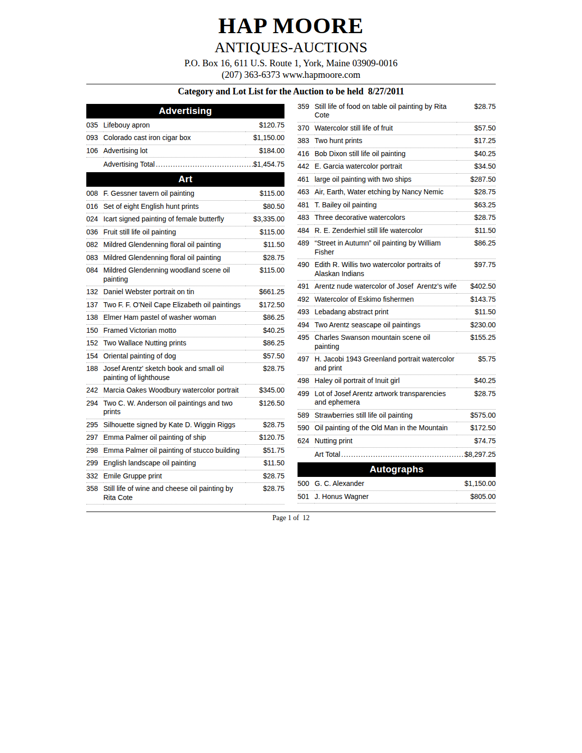HAP MOORE
ANTIQUES-AUCTIONS
P.O. Box 16, 611 U.S. Route 1, York, Maine 03909-0016
(207) 363-6373 www.hapmoore.com
Category and Lot List for the Auction to be held 8/27/2011
Advertising
| 035 | Lifebouy apron | $120.75 |
| 093 | Colorado cast iron cigar box | $1,150.00 |
| 106 | Advertising lot | $184.00 |
Advertising Total .......................................................... $1,454.75
Art
| 008 | F. Gessner tavern oil painting | $115.00 |
| 016 | Set of eight English hunt prints | $80.50 |
| 024 | Icart signed painting of female butterfly | $3,335.00 |
| 036 | Fruit still life oil painting | $115.00 |
| 082 | Mildred Glendenning floral oil painting | $11.50 |
| 083 | Mildred Glendenning floral oil painting | $28.75 |
| 084 | Mildred Glendenning woodland scene oil painting | $115.00 |
| 132 | Daniel Webster portrait on tin | $661.25 |
| 137 | Two F. F. O'Neil Cape Elizabeth oil paintings | $172.50 |
| 138 | Elmer Ham pastel of washer woman | $86.25 |
| 150 | Framed Victorian motto | $40.25 |
| 152 | Two Wallace Nutting prints | $86.25 |
| 154 | Oriental painting of dog | $57.50 |
| 188 | Josef Arentz' sketch book and small oil painting of lighthouse | $28.75 |
| 242 | Marcia Oakes Woodbury watercolor portrait | $345.00 |
| 294 | Two C. W. Anderson oil paintings and two prints | $126.50 |
| 295 | Silhouette signed by Kate D. Wiggin Riggs | $28.75 |
| 297 | Emma Palmer oil painting of ship | $120.75 |
| 298 | Emma Palmer oil painting of stucco building | $51.75 |
| 299 | English landscape oil painting | $11.50 |
| 332 | Emile Gruppe print | $28.75 |
| 358 | Still life of wine and cheese oil painting by Rita Cote | $28.75 |
| 359 | Still life of food on table oil painting by Rita Cote | $28.75 |
| 370 | Watercolor still life of fruit | $57.50 |
| 383 | Two hunt prints | $17.25 |
| 416 | Bob Dixon still life oil painting | $40.25 |
| 442 | E. Garcia watercolor portrait | $34.50 |
| 461 | large oil painting with two ships | $287.50 |
| 463 | Air, Earth, Water etching by Nancy Nemic | $28.75 |
| 481 | T. Bailey oil painting | $63.25 |
| 483 | Three decorative watercolors | $28.75 |
| 484 | R. E. Zenderhiel still life watercolor | $11.50 |
| 489 | “Street in Autumn” oil painting by William Fisher | $86.25 |
| 490 | Edith R. Willis two watercolor portraits of Alaskan Indians | $97.75 |
| 491 | Arentz nude watercolor of Josef Arentz’s wife | $402.50 |
| 492 | Watercolor of Eskimo fishermen | $143.75 |
| 493 | Lebadang abstract print | $11.50 |
| 494 | Two Arentz seascape oil paintings | $230.00 |
| 495 | Charles Swanson mountain scene oil painting | $155.25 |
| 497 | H. Jacobi 1943 Greenland portrait watercolor and print | $5.75 |
| 498 | Haley oil portrait of Inuit girl | $40.25 |
| 499 | Lot of Josef Arentz artwork transparencies and ephemera | $28.75 |
| 589 | Strawberries still life oil painting | $575.00 |
| 590 | Oil painting of the Old Man in the Mountain | $172.50 |
| 624 | Nutting print | $74.75 |
Art Total ....................................................................... $8,297.25
Autographs
| 500 | G. C. Alexander | $1,150.00 |
| 501 | J. Honus Wagner | $805.00 |
Page 1 of 12